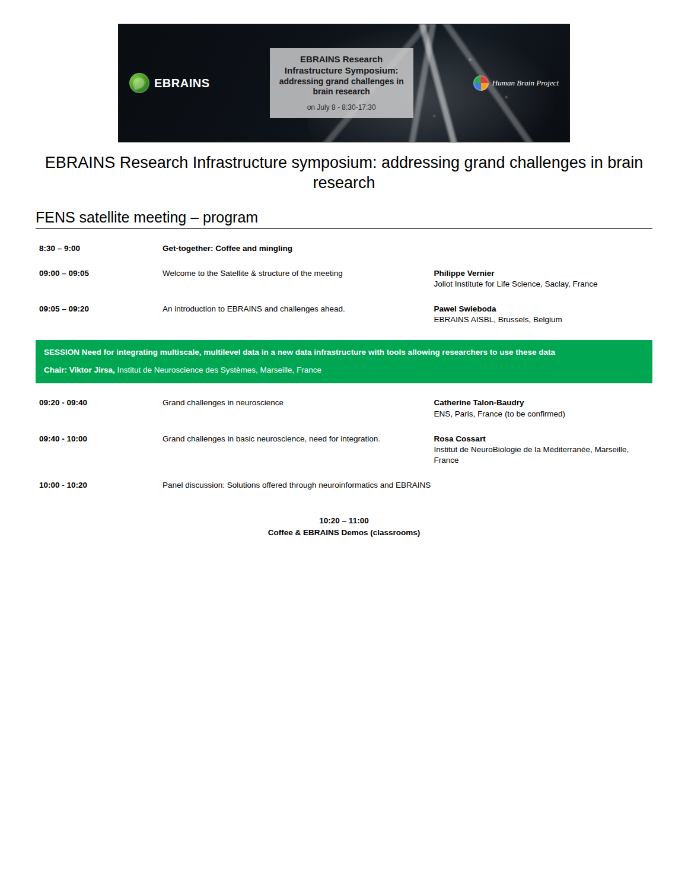EBRAINS
EBRAINS Research
Infrastructure Symposium:
addressing grand challenges in
brain research
on July 8 - 8:30-17:30
Human Brain Project
EBRAINS Research Infrastructure symposium: addressing grand challenges in brain research
FENS satellite meeting – program
| 8:30 – 9:00 | Get-together: Coffee and mingling | |
| 09:00 – 09:05 | Welcome to the Satellite & structure of the meeting | Philippe Vernier Joliot Institute for Life Science, Saclay, France |
| 09:05 – 09:20 | An introduction to EBRAINS and challenges ahead. | Pawel Swieboda EBRAINS AISBL, Brussels, Belgium |
SESSION Need for integrating multiscale, multilevel data in a new data infrastructure with tools allowing researchers to use these data
Chair: Viktor Jirsa, Institut de Neuroscience des Systèmes, Marseille, France
| 09:20 - 09:40 | Grand challenges in neuroscience | Catherine Talon-Baudry ENS, Paris, France (to be confirmed) |
| 09:40 - 10:00 | Grand challenges in basic neuroscience, need for integration. | Rosa Cossart Institut de NeuroBiologie de la Méditerranée, Marseille, France |
| 10:00 - 10:20 | Panel discussion: Solutions offered through neuroinformatics and EBRAINS |
10:20 – 11:00
Coffee & EBRAINS Demos (classrooms)